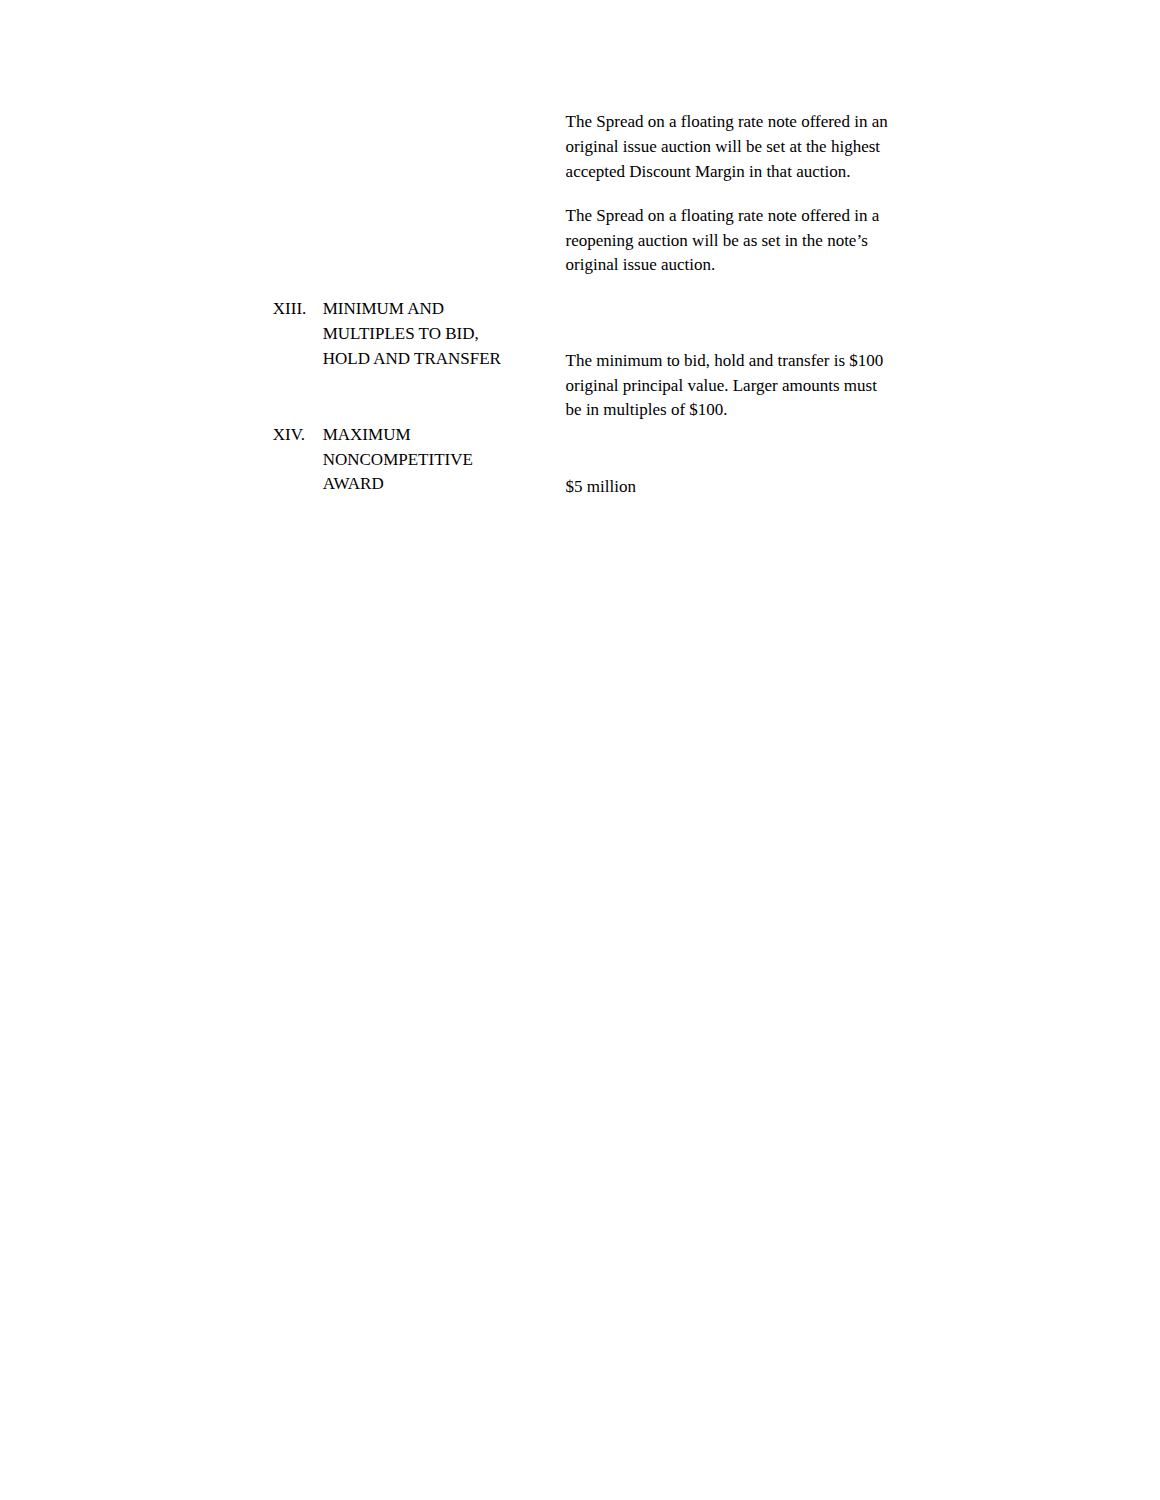The Spread on a floating rate note offered in an original issue auction will be set at the highest accepted Discount Margin in that auction.
The Spread on a floating rate note offered in a reopening auction will be as set in the note’s original issue auction.
| XIII. MINIMUM AND MULTIPLES TO BID, HOLD AND TRANSFER | The minimum to bid, hold and transfer is $100 original principal value. Larger amounts must be in multiples of $100. |
| XIV. MAXIMUM NONCOMPETITIVE AWARD | $5 million |